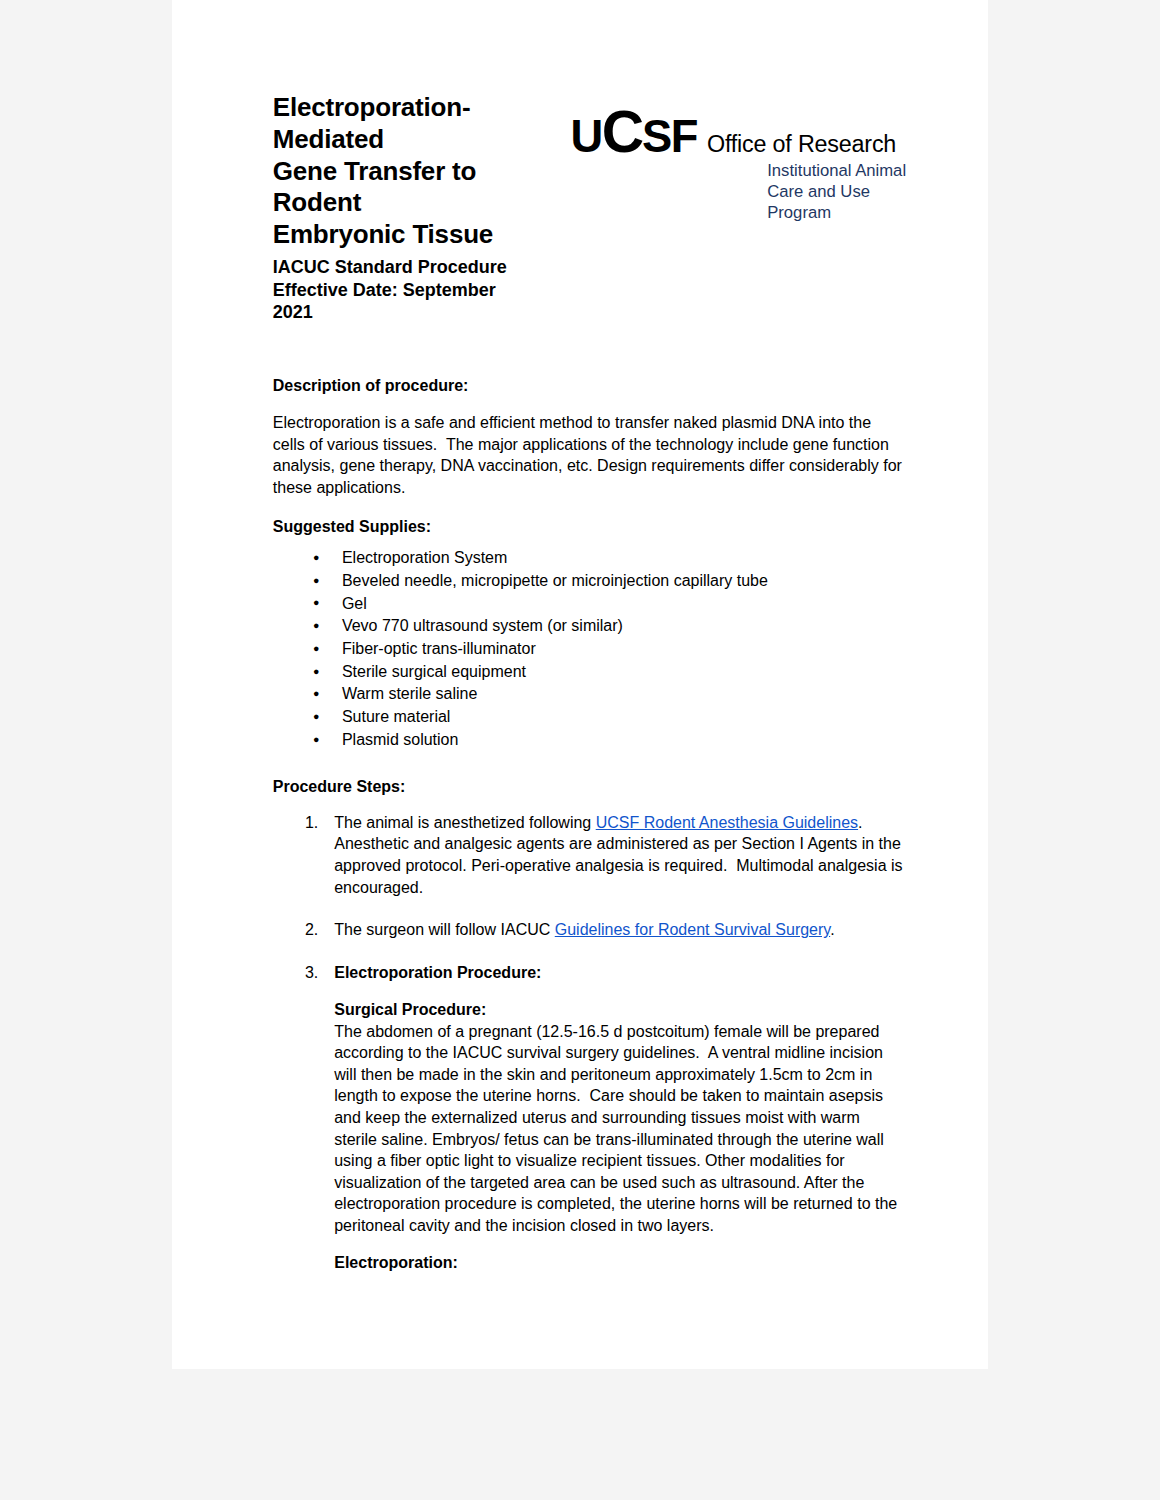Electroporation-Mediated
Gene Transfer to Rodent
Embryonic Tissue
IACUC Standard Procedure
Effective Date: September 2021
UCSF Office of Research
Institutional Animal
Care and Use Program
Description of procedure:
Electroporation is a safe and efficient method to transfer naked plasmid DNA into the cells of various tissues. The major applications of the technology include gene function analysis, gene therapy, DNA vaccination, etc. Design requirements differ considerably for these applications.
Suggested Supplies:
Electroporation System
Beveled needle, micropipette or microinjection capillary tube
Gel
Vevo 770 ultrasound system (or similar)
Fiber-optic trans-illuminator
Sterile surgical equipment
Warm sterile saline
Suture material
Plasmid solution
Procedure Steps:
The animal is anesthetized following UCSF Rodent Anesthesia Guidelines. Anesthetic and analgesic agents are administered as per Section I Agents in the approved protocol. Peri-operative analgesia is required. Multimodal analgesia is encouraged.
The surgeon will follow IACUC Guidelines for Rodent Survival Surgery.
Electroporation Procedure: Surgical Procedure:
The abdomen of a pregnant (12.5-16.5 d postcoitum) female will be prepared according to the IACUC survival surgery guidelines. A ventral midline incision will then be made in the skin and peritoneum approximately 1.5cm to 2cm in length to expose the uterine horns. Care should be taken to maintain asepsis and keep the externalized uterus and surrounding tissues moist with warm sterile saline. Embryos/ fetus can be trans-illuminated through the uterine wall using a fiber optic light to visualize recipient tissues. Other modalities for visualization of the targeted area can be used such as ultrasound. After the electroporation procedure is completed, the uterine horns will be returned to the peritoneal cavity and the incision closed in two layers.
Electroporation: